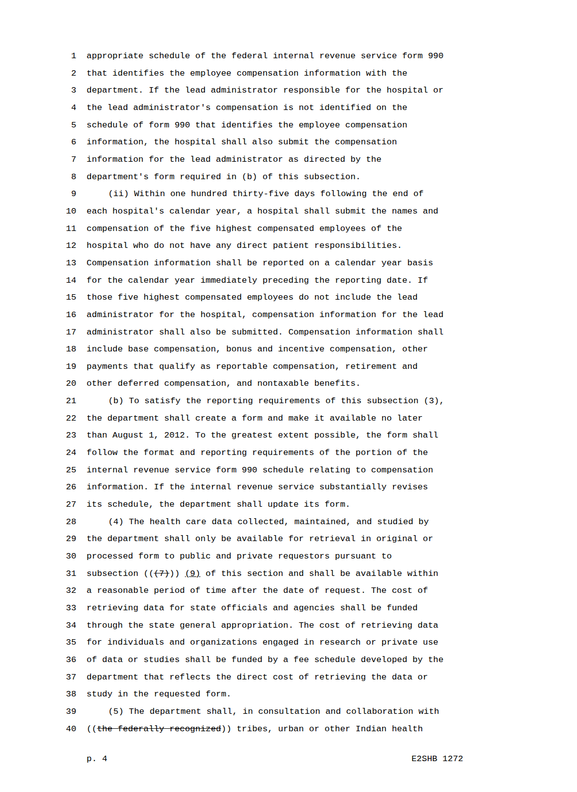1 appropriate schedule of the federal internal revenue service form 990
2 that identifies the employee compensation information with the
3 department. If the lead administrator responsible for the hospital or
4 the lead administrator's compensation is not identified on the
5 schedule of form 990 that identifies the employee compensation
6 information, the hospital shall also submit the compensation
7 information for the lead administrator as directed by the
8 department's form required in (b) of this subsection.
9(ii) Within one hundred thirty-five days following the end of
10 each hospital's calendar year, a hospital shall submit the names and
11 compensation of the five highest compensated employees of the
12 hospital who do not have any direct patient responsibilities.
13 Compensation information shall be reported on a calendar year basis
14 for the calendar year immediately preceding the reporting date. If
15 those five highest compensated employees do not include the lead
16 administrator for the hospital, compensation information for the lead
17 administrator shall also be submitted. Compensation information shall
18 include base compensation, bonus and incentive compensation, other
19 payments that qualify as reportable compensation, retirement and
20 other deferred compensation, and nontaxable benefits.
21(b) To satisfy the reporting requirements of this subsection (3),
22 the department shall create a form and make it available no later
23 than August 1, 2012. To the greatest extent possible, the form shall
24 follow the format and reporting requirements of the portion of the
25 internal revenue service form 990 schedule relating to compensation
26 information. If the internal revenue service substantially revises
27 its schedule, the department shall update its form.
28(4) The health care data collected, maintained, and studied by
29 the department shall only be available for retrieval in original or
30 processed form to public and private requestors pursuant to
31 subsection (((7))) (9) of this section and shall be available within
32 a reasonable period of time after the date of request. The cost of
33 retrieving data for state officials and agencies shall be funded
34 through the state general appropriation. The cost of retrieving data
35 for individuals and organizations engaged in research or private use
36 of data or studies shall be funded by a fee schedule developed by the
37 department that reflects the direct cost of retrieving the data or
38 study in the requested form.
39(5) The department shall, in consultation and collaboration with
40((the federally recognized)) tribes, urban or other Indian health
p. 4 E2SHB 1272